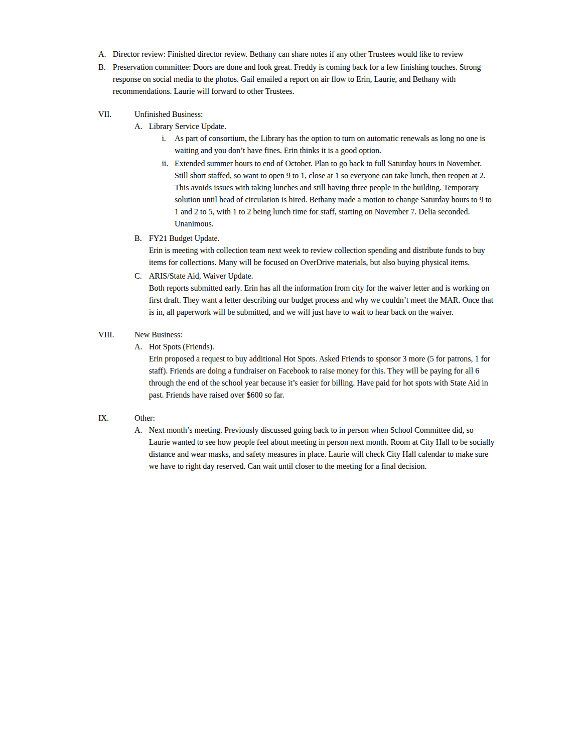A. Director review: Finished director review. Bethany can share notes if any other Trustees would like to review
B. Preservation committee: Doors are done and look great. Freddy is coming back for a few finishing touches. Strong response on social media to the photos. Gail emailed a report on air flow to Erin, Laurie, and Bethany with recommendations. Laurie will forward to other Trustees.
VII.
Unfinished Business:
A.
Library Service Update.
i. As part of consortium, the Library has the option to turn on automatic renewals as long no one is waiting and you don’t have fines. Erin thinks it is a good option.
ii. Extended summer hours to end of October. Plan to go back to full Saturday hours in November. Still short staffed, so want to open 9 to 1, close at 1 so everyone can take lunch, then reopen at 2. This avoids issues with taking lunches and still having three people in the building. Temporary solution until head of circulation is hired. Bethany made a motion to change Saturday hours to 9 to 1 and 2 to 5, with 1 to 2 being lunch time for staff, starting on November 7. Delia seconded. Unanimous.
B.
FY21 Budget Update.
Erin is meeting with collection team next week to review collection spending and distribute funds to buy items for collections. Many will be focused on OverDrive materials, but also buying physical items.
C.
ARIS/State Aid, Waiver Update.
Both reports submitted early. Erin has all the information from city for the waiver letter and is working on first draft. They want a letter describing our budget process and why we couldn’t meet the MAR. Once that is in, all paperwork will be submitted, and we will just have to wait to hear back on the waiver.
VIII.
New Business:
A.
Hot Spots (Friends).
Erin proposed a request to buy additional Hot Spots. Asked Friends to sponsor 3 more (5 for patrons, 1 for staff). Friends are doing a fundraiser on Facebook to raise money for this. They will be paying for all 6 through the end of the school year because it’s easier for billing. Have paid for hot spots with State Aid in past. Friends have raised over $600 so far.
IX.
Other:
A.
Next month’s meeting. Previously discussed going back to in person when School Committee did, so Laurie wanted to see how people feel about meeting in person next month. Room at City Hall to be socially distance and wear masks, and safety measures in place. Laurie will check City Hall calendar to make sure we have to right day reserved. Can wait until closer to the meeting for a final decision.